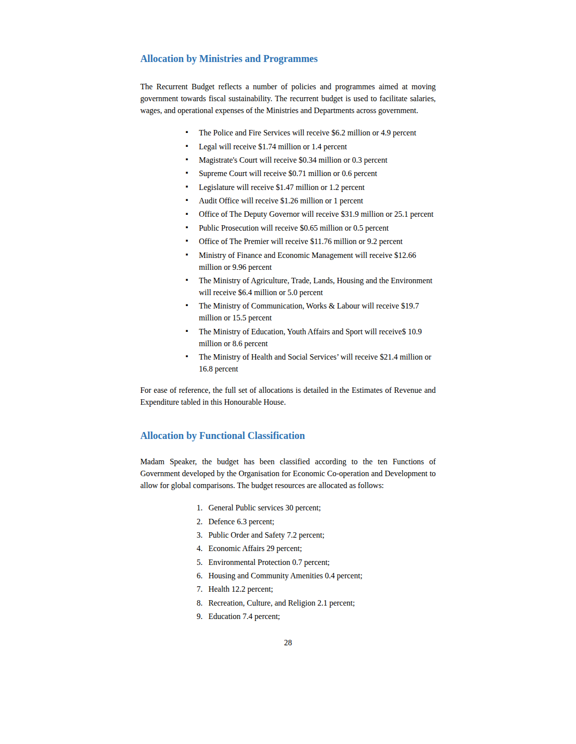Allocation by Ministries and Programmes
The Recurrent Budget reflects a number of policies and programmes aimed at moving government towards fiscal sustainability. The recurrent budget is used to facilitate salaries, wages, and operational expenses of the Ministries and Departments across government.
The Police and Fire Services will receive $6.2 million or 4.9 percent
Legal will receive $1.74 million or 1.4 percent
Magistrate's Court will receive $0.34 million or 0.3 percent
Supreme Court will receive $0.71 million or 0.6 percent
Legislature will receive $1.47 million or 1.2 percent
Audit Office will receive $1.26 million or 1 percent
Office of The Deputy Governor will receive $31.9 million or 25.1 percent
Public Prosecution will receive $0.65 million or 0.5 percent
Office of The Premier will receive $11.76 million or 9.2 percent
Ministry of Finance and Economic Management will receive $12.66 million or 9.96 percent
The Ministry of Agriculture, Trade, Lands, Housing and the Environment will receive $6.4 million or 5.0 percent
The Ministry of Communication, Works & Labour will receive $19.7 million or 15.5 percent
The Ministry of Education, Youth Affairs and Sport will receive$ 10.9 million or 8.6 percent
The Ministry of Health and Social Services’ will receive $21.4 million or 16.8 percent
For ease of reference, the full set of allocations is detailed in the Estimates of Revenue and Expenditure tabled in this Honourable House.
Allocation by Functional Classification
Madam Speaker, the budget has been classified according to the ten Functions of Government developed by the Organisation for Economic Co-operation and Development to allow for global comparisons. The budget resources are allocated as follows:
General Public services 30 percent;
Defence 6.3 percent;
Public Order and Safety 7.2 percent;
Economic Affairs 29 percent;
Environmental Protection 0.7 percent;
Housing and Community Amenities 0.4 percent;
Health 12.2 percent;
Recreation, Culture, and Religion 2.1 percent;
Education 7.4 percent;
28